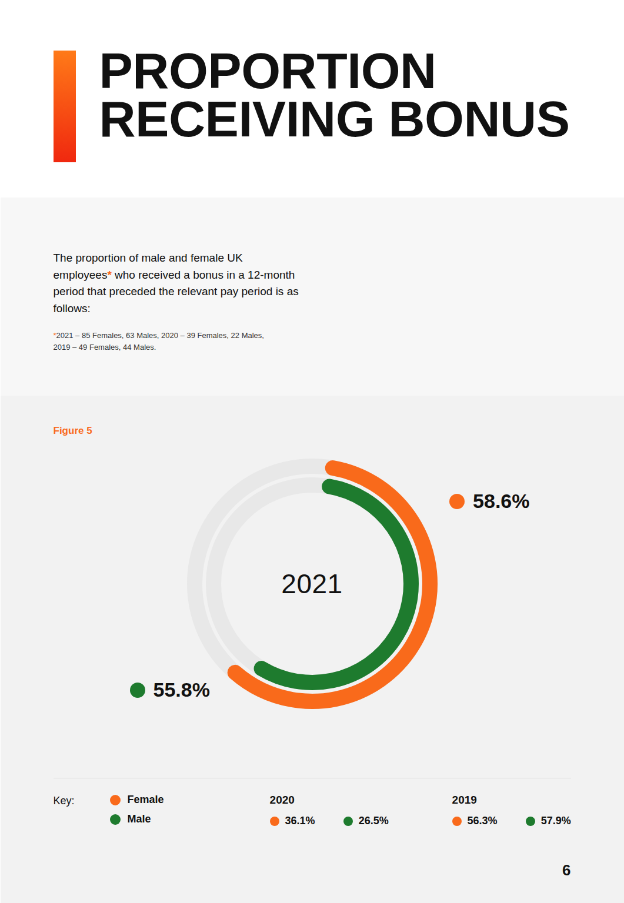Proportion
Receiving Bonus
The proportion of male and female UK employees* who received a bonus in a 12-month period that preceded the relevant pay period is as follows:
*2021 – 85 Females, 63 Males, 2020 – 39 Females, 22 Males, 2019 – 49 Females, 44 Males.
Figure 5
2021
58.6%
55.8%
Key:
Female
Male
2020
36.1%
26.5%
2019
56.3%
57.9%
6